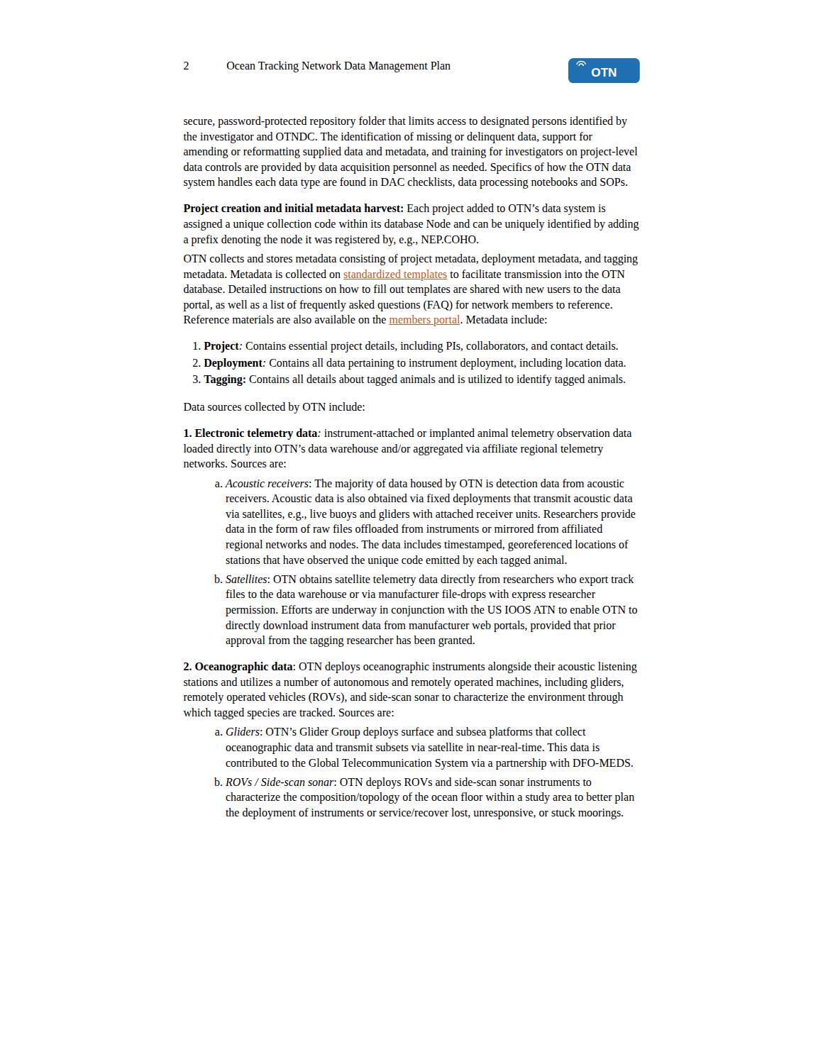2 Ocean Tracking Network Data Management Plan
OTN
secure, password-protected repository folder that limits access to designated persons identified by the investigator and OTNDC. The identification of missing or delinquent data, support for amending or reformatting supplied data and metadata, and training for investigators on project-level data controls are provided by data acquisition personnel as needed. Specifics of how the OTN data system handles each data type are found in DAC checklists, data processing notebooks and SOPs.
Project creation and initial metadata harvest: Each project added to OTN’s data system is assigned a unique collection code within its database Node and can be uniquely identified by adding a prefix denoting the node it was registered by, e.g., NEP.COHO.
OTN collects and stores metadata consisting of project metadata, deployment metadata, and tagging metadata. Metadata is collected on standardized templates to facilitate transmission into the OTN database. Detailed instructions on how to fill out templates are shared with new users to the data portal, as well as a list of frequently asked questions (FAQ) for network members to reference. Reference materials are also available on the members portal. Metadata include:
Project: Contains essential project details, including PIs, collaborators, and contact details.
Deployment: Contains all data pertaining to instrument deployment, including location data.
Tagging: Contains all details about tagged animals and is utilized to identify tagged animals.
Data sources collected by OTN include:
1. Electronic telemetry data: instrument-attached or implanted animal telemetry observation data loaded directly into OTN’s data warehouse and/or aggregated via affiliate regional telemetry networks. Sources are:
Acoustic receivers: The majority of data housed by OTN is detection data from acoustic receivers. Acoustic data is also obtained via fixed deployments that transmit acoustic data via satellites, e.g., live buoys and gliders with attached receiver units. Researchers provide data in the form of raw files offloaded from instruments or mirrored from affiliated regional networks and nodes. The data includes timestamped, georeferenced locations of stations that have observed the unique code emitted by each tagged animal.
Satellites: OTN obtains satellite telemetry data directly from researchers who export track files to the data warehouse or via manufacturer file-drops with express researcher permission. Efforts are underway in conjunction with the US IOOS ATN to enable OTN to directly download instrument data from manufacturer web portals, provided that prior approval from the tagging researcher has been granted.
2. Oceanographic data: OTN deploys oceanographic instruments alongside their acoustic listening stations and utilizes a number of autonomous and remotely operated machines, including gliders, remotely operated vehicles (ROVs), and side-scan sonar to characterize the environment through which tagged species are tracked. Sources are:
Gliders: OTN’s Glider Group deploys surface and subsea platforms that collect oceanographic data and transmit subsets via satellite in near-real-time. This data is contributed to the Global Telecommunication System via a partnership with DFO-MEDS.
ROVs / Side-scan sonar: OTN deploys ROVs and side-scan sonar instruments to characterize the composition/topology of the ocean floor within a study area to better plan the deployment of instruments or service/recover lost, unresponsive, or stuck moorings.